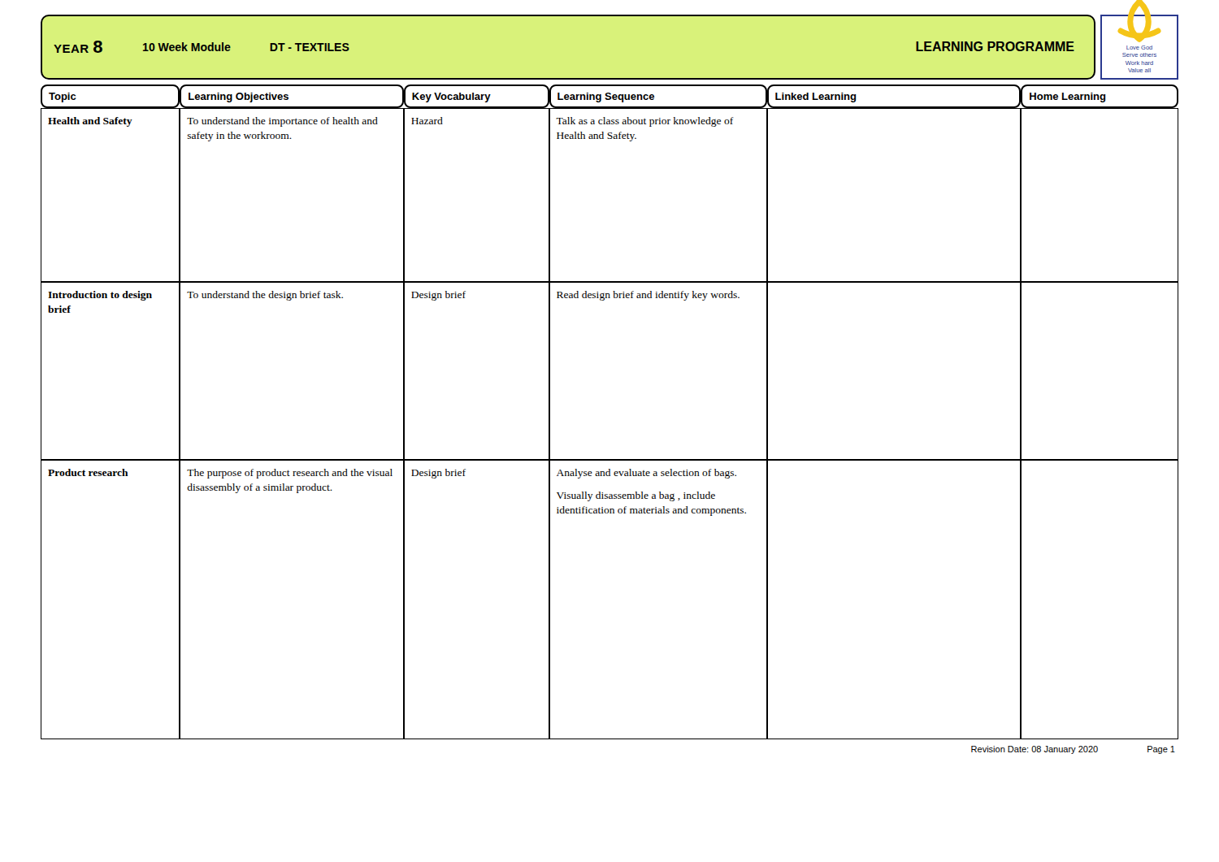YEAR 8 10 Week Module DT - TEXTILES LEARNING PROGRAMME
Love God
Serve others
Work hard
Value all
| Topic | Learning Objectives | Key Vocabulary | Learning Sequence | Linked Learning | Home Learning |
| --- | --- | --- | --- | --- | --- |
| Health and Safety | To understand the importance of health and safety in the workroom. | Hazard | Talk as a class about prior knowledge of Health and Safety. | | |
| Introduction to design brief | To understand the design brief task. | Design brief | Read design brief and identify key words. | | |
| Product research | The purpose of product research and the visual disassembly of a similar product. | Design brief | Analyse and evaluate a selection of bags. Visually disassemble a bag , include identification of materials and components. | | |
Revision Date: 08 January 2020 Page 1